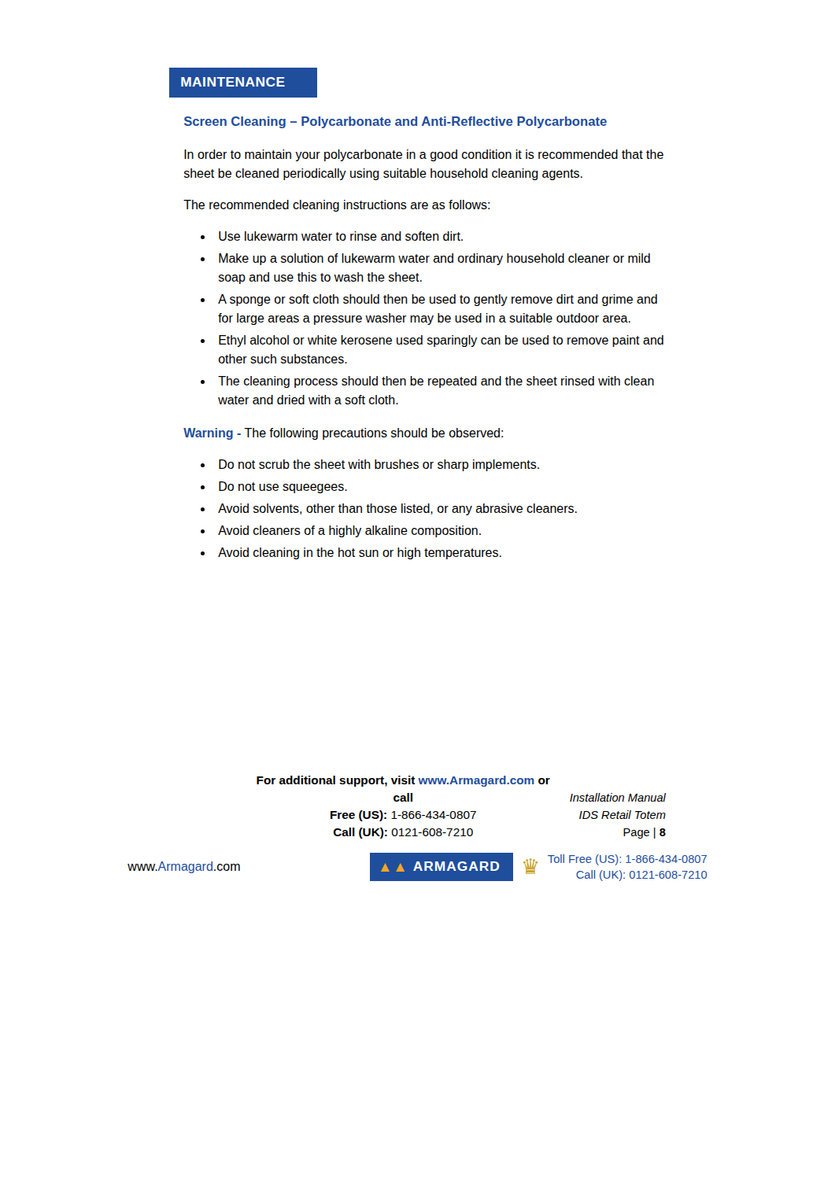MAINTENANCE
Screen Cleaning – Polycarbonate and Anti-Reflective Polycarbonate
In order to maintain your polycarbonate in a good condition it is recommended that the sheet be cleaned periodically using suitable household cleaning agents.
The recommended cleaning instructions are as follows:
Use lukewarm water to rinse and soften dirt.
Make up a solution of lukewarm water and ordinary household cleaner or mild soap and use this to wash the sheet.
A sponge or soft cloth should then be used to gently remove dirt and grime and for large areas a pressure washer may be used in a suitable outdoor area.
Ethyl alcohol or white kerosene used sparingly can be used to remove paint and other such substances.
The cleaning process should then be repeated and the sheet rinsed with clean water and dried with a soft cloth.
Warning - The following precautions should be observed:
Do not scrub the sheet with brushes or sharp implements.
Do not use squeegees.
Avoid solvents, other than those listed, or any abrasive cleaners.
Avoid cleaners of a highly alkaline composition.
Avoid cleaning in the hot sun or high temperatures.
For additional support, visit www.Armagard.com or call
Free (US): 1-866-434-0807
Call (UK): 0121-608-7210
Installation Manual
IDS Retail Totem
Page | 8
www.Armagard.com
▲▲ARMAGARD
♛
Toll Free (US): 1-866-434-0807
Call (UK): 0121-608-7210